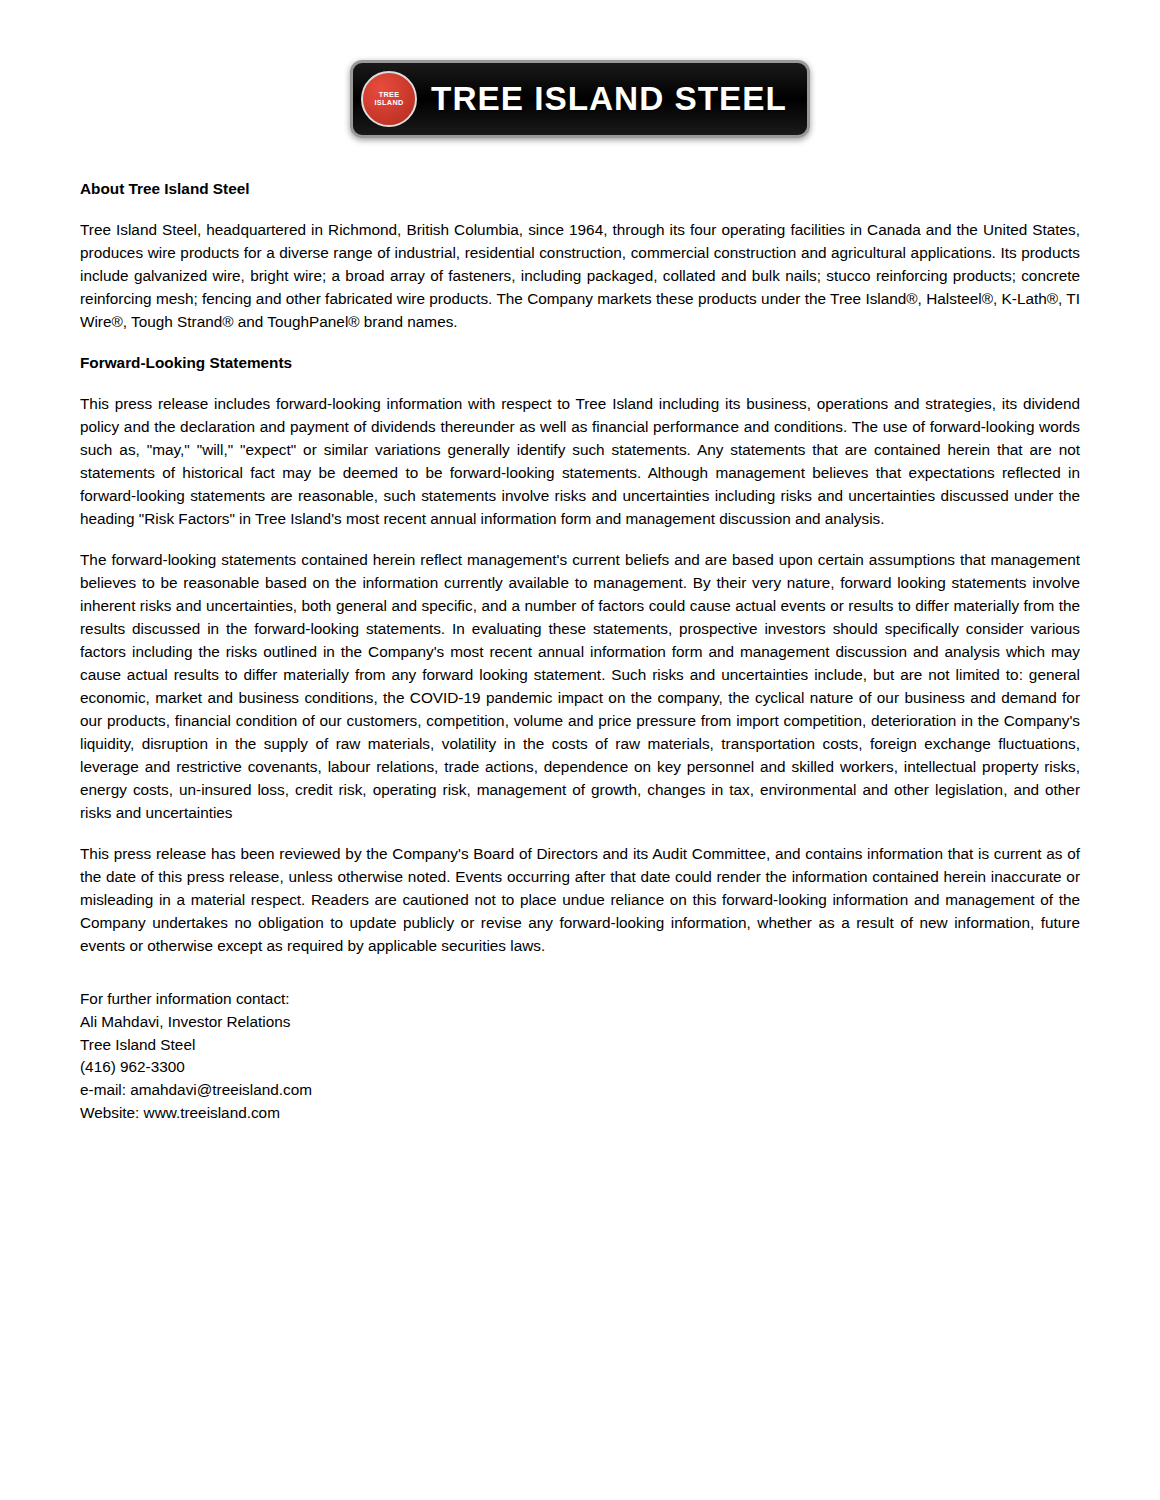TREE
ISLAND
TREE ISLAND STEEL
About Tree Island Steel
Tree Island Steel, headquartered in Richmond, British Columbia, since 1964, through its four operating facilities in Canada and the United States, produces wire products for a diverse range of industrial, residential construction, commercial construction and agricultural applications. Its products include galvanized wire, bright wire; a broad array of fasteners, including packaged, collated and bulk nails; stucco reinforcing products; concrete reinforcing mesh; fencing and other fabricated wire products. The Company markets these products under the Tree Island®, Halsteel®, K-Lath®, TI Wire®, Tough Strand® and ToughPanel® brand names.
Forward-Looking Statements
This press release includes forward-looking information with respect to Tree Island including its business, operations and strategies, its dividend policy and the declaration and payment of dividends thereunder as well as financial performance and conditions. The use of forward-looking words such as, "may," "will," "expect" or similar variations generally identify such statements. Any statements that are contained herein that are not statements of historical fact may be deemed to be forward-looking statements. Although management believes that expectations reflected in forward-looking statements are reasonable, such statements involve risks and uncertainties including risks and uncertainties discussed under the heading "Risk Factors" in Tree Island's most recent annual information form and management discussion and analysis.
The forward-looking statements contained herein reflect management's current beliefs and are based upon certain assumptions that management believes to be reasonable based on the information currently available to management. By their very nature, forward looking statements involve inherent risks and uncertainties, both general and specific, and a number of factors could cause actual events or results to differ materially from the results discussed in the forward-looking statements. In evaluating these statements, prospective investors should specifically consider various factors including the risks outlined in the Company's most recent annual information form and management discussion and analysis which may cause actual results to differ materially from any forward looking statement. Such risks and uncertainties include, but are not limited to: general economic, market and business conditions, the COVID-19 pandemic impact on the company, the cyclical nature of our business and demand for our products, financial condition of our customers, competition, volume and price pressure from import competition, deterioration in the Company's liquidity, disruption in the supply of raw materials, volatility in the costs of raw materials, transportation costs, foreign exchange fluctuations, leverage and restrictive covenants, labour relations, trade actions, dependence on key personnel and skilled workers, intellectual property risks, energy costs, un-insured loss, credit risk, operating risk, management of growth, changes in tax, environmental and other legislation, and other risks and uncertainties
This press release has been reviewed by the Company's Board of Directors and its Audit Committee, and contains information that is current as of the date of this press release, unless otherwise noted. Events occurring after that date could render the information contained herein inaccurate or misleading in a material respect. Readers are cautioned not to place undue reliance on this forward-looking information and management of the Company undertakes no obligation to update publicly or revise any forward-looking information, whether as a result of new information, future events or otherwise except as required by applicable securities laws.
For further information contact:
Ali Mahdavi, Investor Relations
Tree Island Steel
(416) 962-3300
e-mail: amahdavi@treeisland.com
Website: www.treeisland.com